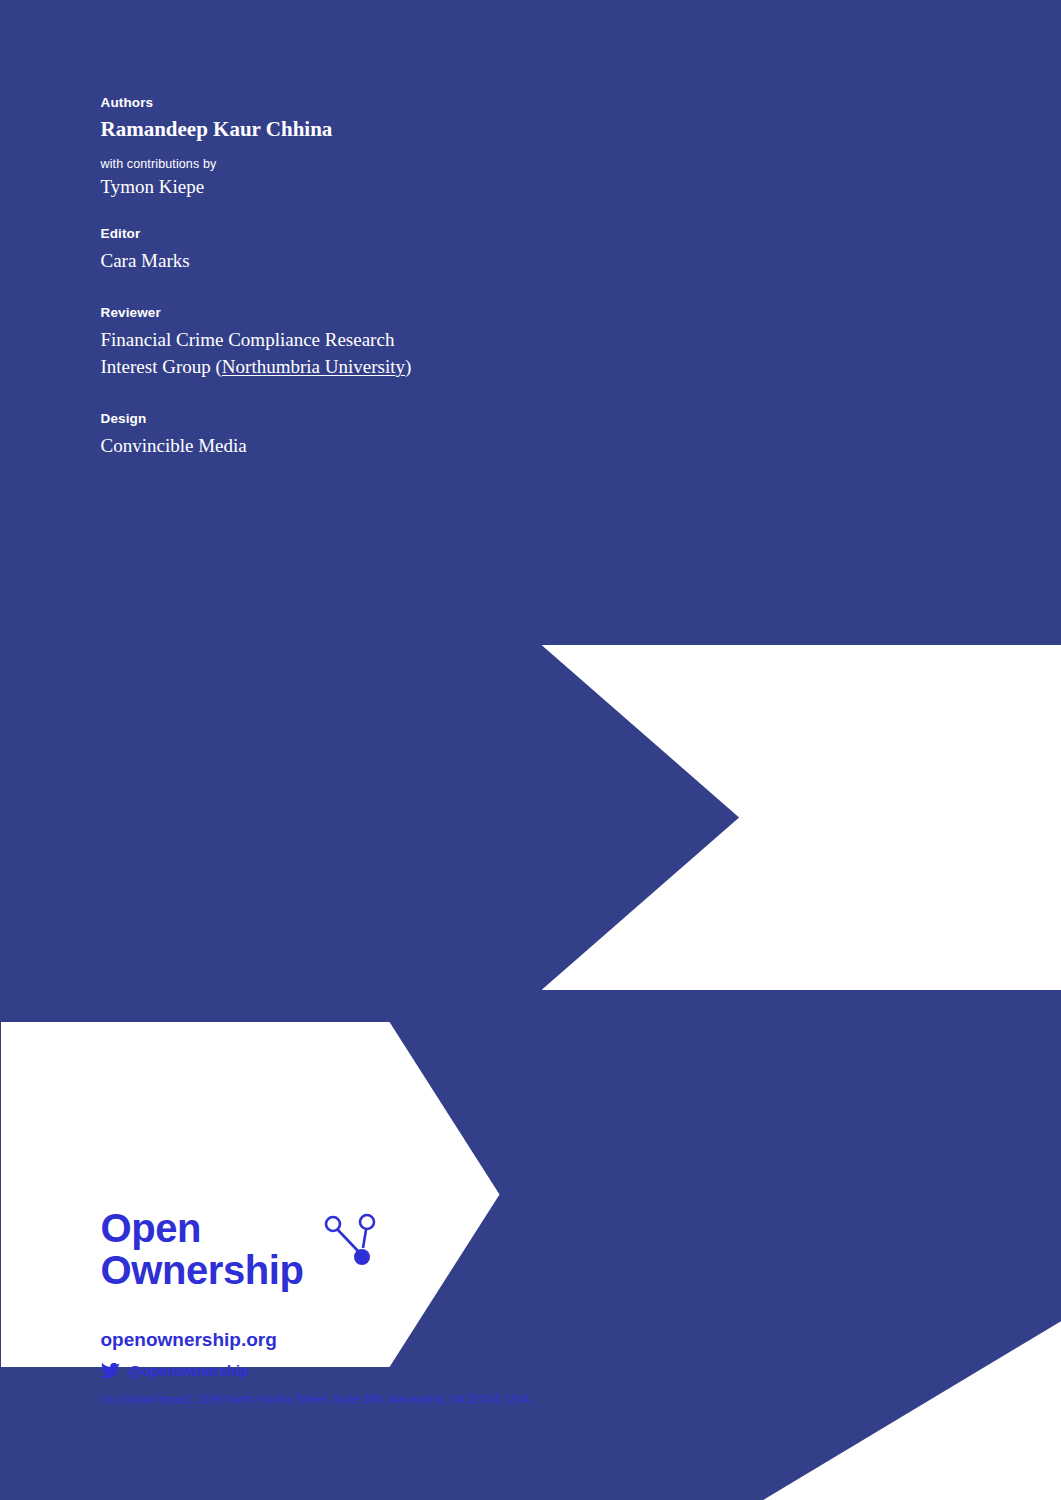Authors
Ramandeep Kaur Chhina
with contributions by
Tymon Kiepe
Editor
Cara Marks
Reviewer
Financial Crime Compliance Research
Interest Group (Northumbria University)
Design
Convincible Media
Open
Ownership
openownership.org
@openownership
c/o Global Impact, 1199 North Fairfax Street, Suite 300, Alexandria, VA 22314, USA